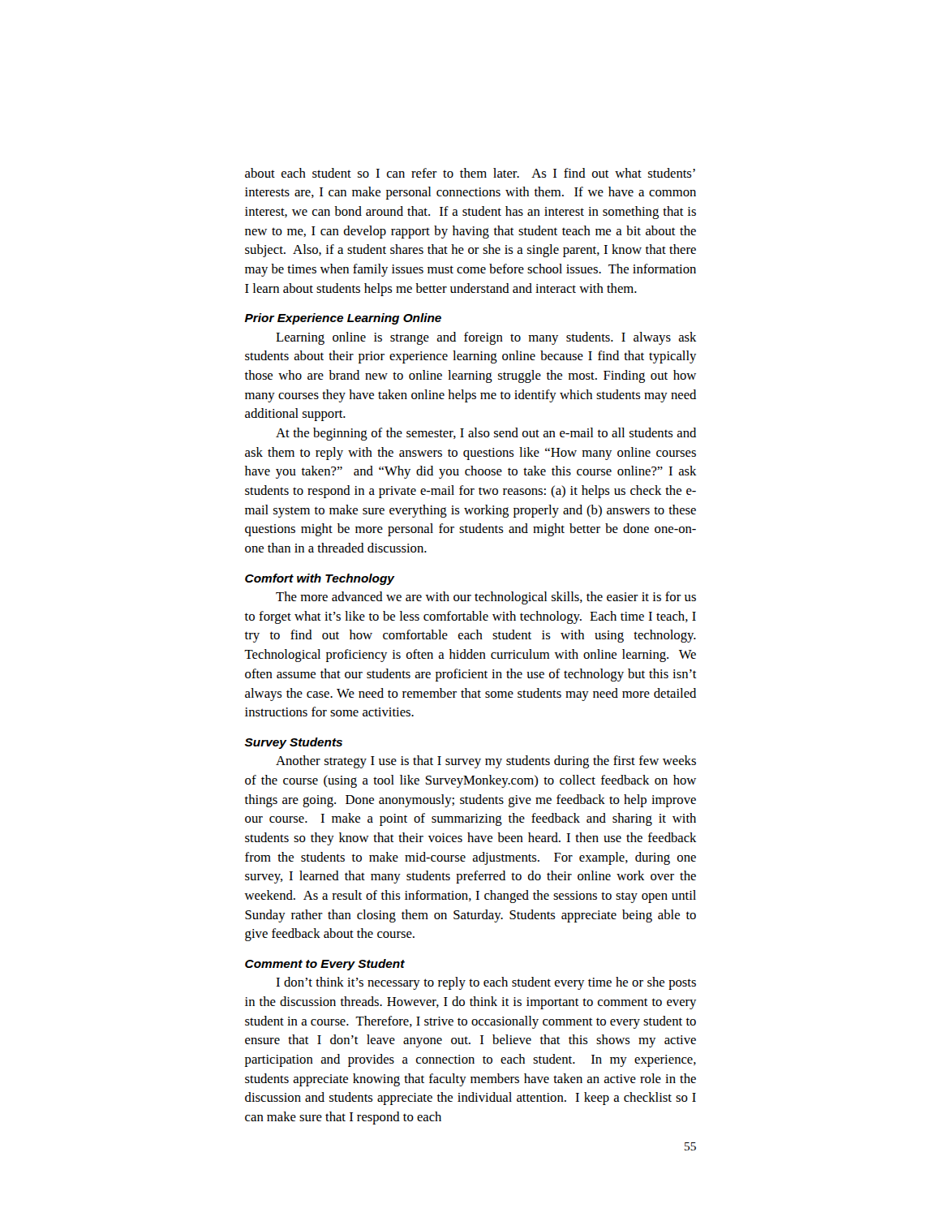about each student so I can refer to them later. As I find out what students’ interests are, I can make personal connections with them. If we have a common interest, we can bond around that. If a student has an interest in something that is new to me, I can develop rapport by having that student teach me a bit about the subject. Also, if a student shares that he or she is a single parent, I know that there may be times when family issues must come before school issues. The information I learn about students helps me better understand and interact with them.
Prior Experience Learning Online
Learning online is strange and foreign to many students. I always ask students about their prior experience learning online because I find that typically those who are brand new to online learning struggle the most. Finding out how many courses they have taken online helps me to identify which students may need additional support.
At the beginning of the semester, I also send out an e-mail to all students and ask them to reply with the answers to questions like “How many online courses have you taken?” and “Why did you choose to take this course online?” I ask students to respond in a private e-mail for two reasons: (a) it helps us check the e-mail system to make sure everything is working properly and (b) answers to these questions might be more personal for students and might better be done one-on-one than in a threaded discussion.
Comfort with Technology
The more advanced we are with our technological skills, the easier it is for us to forget what it’s like to be less comfortable with technology. Each time I teach, I try to find out how comfortable each student is with using technology. Technological proficiency is often a hidden curriculum with online learning. We often assume that our students are proficient in the use of technology but this isn’t always the case. We need to remember that some students may need more detailed instructions for some activities.
Survey Students
Another strategy I use is that I survey my students during the first few weeks of the course (using a tool like SurveyMonkey.com) to collect feedback on how things are going. Done anonymously; students give me feedback to help improve our course. I make a point of summarizing the feedback and sharing it with students so they know that their voices have been heard. I then use the feedback from the students to make mid-course adjustments. For example, during one survey, I learned that many students preferred to do their online work over the weekend. As a result of this information, I changed the sessions to stay open until Sunday rather than closing them on Saturday. Students appreciate being able to give feedback about the course.
Comment to Every Student
I don’t think it’s necessary to reply to each student every time he or she posts in the discussion threads. However, I do think it is important to comment to every student in a course. Therefore, I strive to occasionally comment to every student to ensure that I don’t leave anyone out. I believe that this shows my active participation and provides a connection to each student. In my experience, students appreciate knowing that faculty members have taken an active role in the discussion and students appreciate the individual attention. I keep a checklist so I can make sure that I respond to each
55